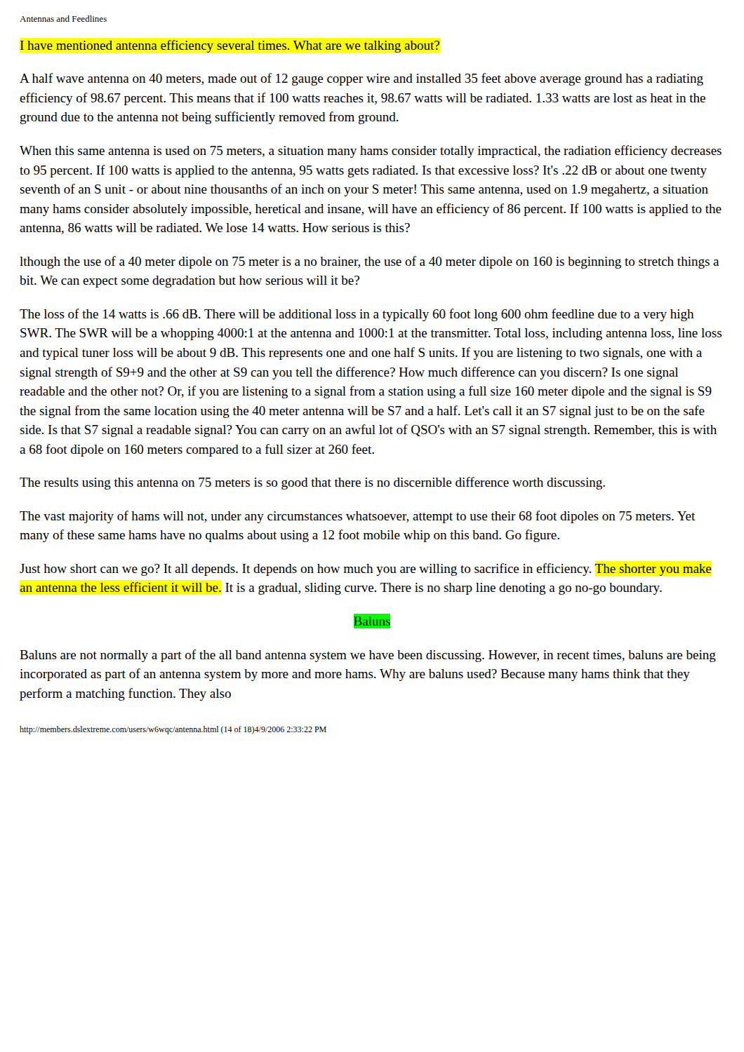Antennas and Feedlines
I have mentioned antenna efficiency several times. What are we talking about?
A half wave antenna on 40 meters, made out of 12 gauge copper wire and installed 35 feet above average ground has a radiating efficiency of 98.67 percent. This means that if 100 watts reaches it, 98.67 watts will be radiated. 1.33 watts are lost as heat in the ground due to the antenna not being sufficiently removed from ground.
When this same antenna is used on 75 meters, a situation many hams consider totally impractical, the radiation efficiency decreases to 95 percent. If 100 watts is applied to the antenna, 95 watts gets radiated. Is that excessive loss? It's .22 dB or about one twenty seventh of an S unit - or about nine thousanths of an inch on your S meter! This same antenna, used on 1.9 megahertz, a situation many hams consider absolutely impossible, heretical and insane, will have an efficiency of 86 percent. If 100 watts is applied to the antenna, 86 watts will be radiated. We lose 14 watts. How serious is this?
lthough the use of a 40 meter dipole on 75 meter is a no brainer, the use of a 40 meter dipole on 160 is beginning to stretch things a bit. We can expect some degradation but how serious will it be?
The loss of the 14 watts is .66 dB. There will be additional loss in a typically 60 foot long 600 ohm feedline due to a very high SWR. The SWR will be a whopping 4000:1 at the antenna and 1000:1 at the transmitter. Total loss, including antenna loss, line loss and typical tuner loss will be about 9 dB. This represents one and one half S units. If you are listening to two signals, one with a signal strength of S9+9 and the other at S9 can you tell the difference? How much difference can you discern? Is one signal readable and the other not? Or, if you are listening to a signal from a station using a full size 160 meter dipole and the signal is S9 the signal from the same location using the 40 meter antenna will be S7 and a half. Let's call it an S7 signal just to be on the safe side. Is that S7 signal a readable signal? You can carry on an awful lot of QSO's with an S7 signal strength. Remember, this is with a 68 foot dipole on 160 meters compared to a full sizer at 260 feet.
The results using this antenna on 75 meters is so good that there is no discernible difference worth discussing.
The vast majority of hams will not, under any circumstances whatsoever, attempt to use their 68 foot dipoles on 75 meters. Yet many of these same hams have no qualms about using a 12 foot mobile whip on this band. Go figure.
Just how short can we go? It all depends. It depends on how much you are willing to sacrifice in efficiency. The shorter you make an antenna the less efficient it will be. It is a gradual, sliding curve. There is no sharp line denoting a go no-go boundary.
Baluns
Baluns are not normally a part of the all band antenna system we have been discussing. However, in recent times, baluns are being incorporated as part of an antenna system by more and more hams. Why are baluns used? Because many hams think that they perform a matching function. They also
http://members.dslextreme.com/users/w6wqc/antenna.html (14 of 18)4/9/2006 2:33:22 PM